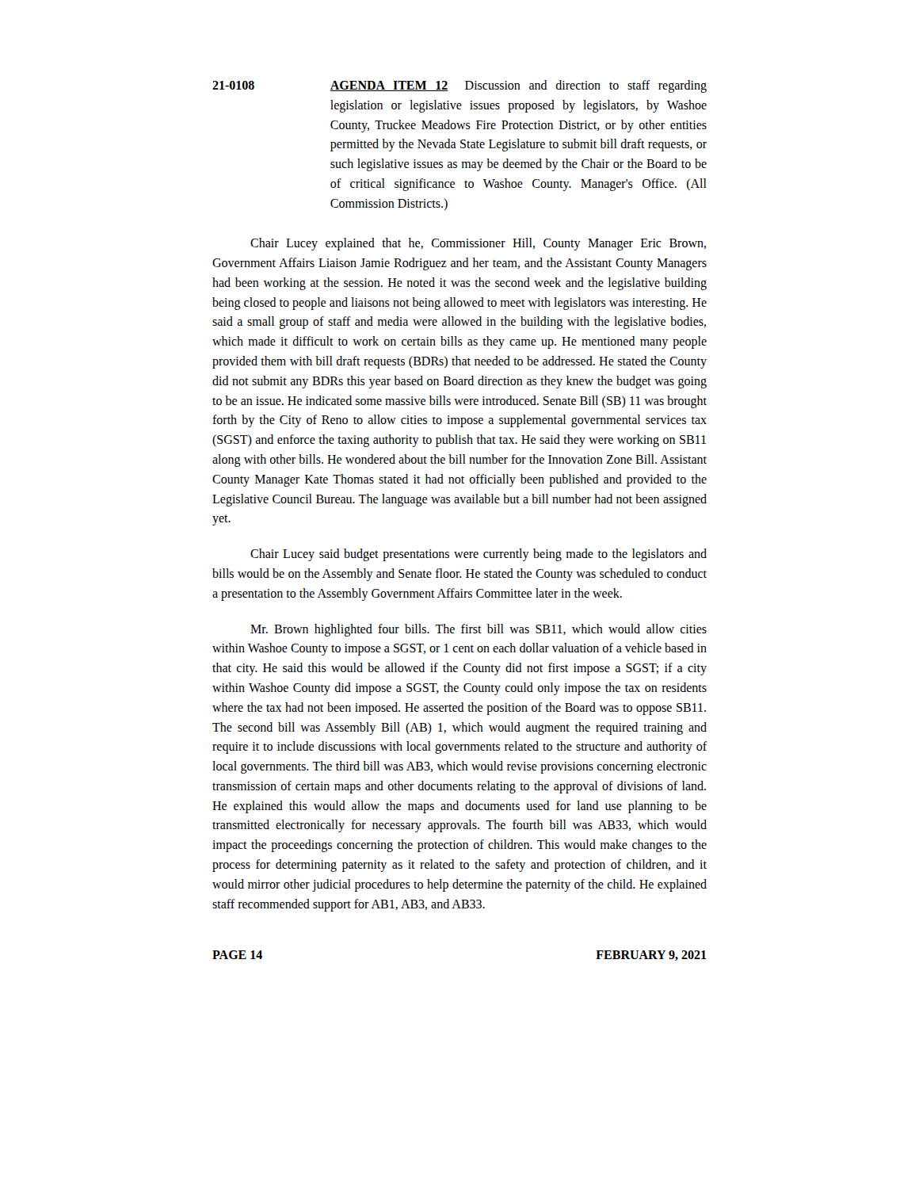21-0108
AGENDA ITEM 12 Discussion and direction to staff regarding legislation or legislative issues proposed by legislators, by Washoe County, Truckee Meadows Fire Protection District, or by other entities permitted by the Nevada State Legislature to submit bill draft requests, or such legislative issues as may be deemed by the Chair or the Board to be of critical significance to Washoe County. Manager's Office. (All Commission Districts.)
Chair Lucey explained that he, Commissioner Hill, County Manager Eric Brown, Government Affairs Liaison Jamie Rodriguez and her team, and the Assistant County Managers had been working at the session. He noted it was the second week and the legislative building being closed to people and liaisons not being allowed to meet with legislators was interesting. He said a small group of staff and media were allowed in the building with the legislative bodies, which made it difficult to work on certain bills as they came up. He mentioned many people provided them with bill draft requests (BDRs) that needed to be addressed. He stated the County did not submit any BDRs this year based on Board direction as they knew the budget was going to be an issue. He indicated some massive bills were introduced. Senate Bill (SB) 11 was brought forth by the City of Reno to allow cities to impose a supplemental governmental services tax (SGST) and enforce the taxing authority to publish that tax. He said they were working on SB11 along with other bills. He wondered about the bill number for the Innovation Zone Bill. Assistant County Manager Kate Thomas stated it had not officially been published and provided to the Legislative Council Bureau. The language was available but a bill number had not been assigned yet.
Chair Lucey said budget presentations were currently being made to the legislators and bills would be on the Assembly and Senate floor. He stated the County was scheduled to conduct a presentation to the Assembly Government Affairs Committee later in the week.
Mr. Brown highlighted four bills. The first bill was SB11, which would allow cities within Washoe County to impose a SGST, or 1 cent on each dollar valuation of a vehicle based in that city. He said this would be allowed if the County did not first impose a SGST; if a city within Washoe County did impose a SGST, the County could only impose the tax on residents where the tax had not been imposed. He asserted the position of the Board was to oppose SB11. The second bill was Assembly Bill (AB) 1, which would augment the required training and require it to include discussions with local governments related to the structure and authority of local governments. The third bill was AB3, which would revise provisions concerning electronic transmission of certain maps and other documents relating to the approval of divisions of land. He explained this would allow the maps and documents used for land use planning to be transmitted electronically for necessary approvals. The fourth bill was AB33, which would impact the proceedings concerning the protection of children. This would make changes to the process for determining paternity as it related to the safety and protection of children, and it would mirror other judicial procedures to help determine the paternity of the child. He explained staff recommended support for AB1, AB3, and AB33.
PAGE 14 FEBRUARY 9, 2021